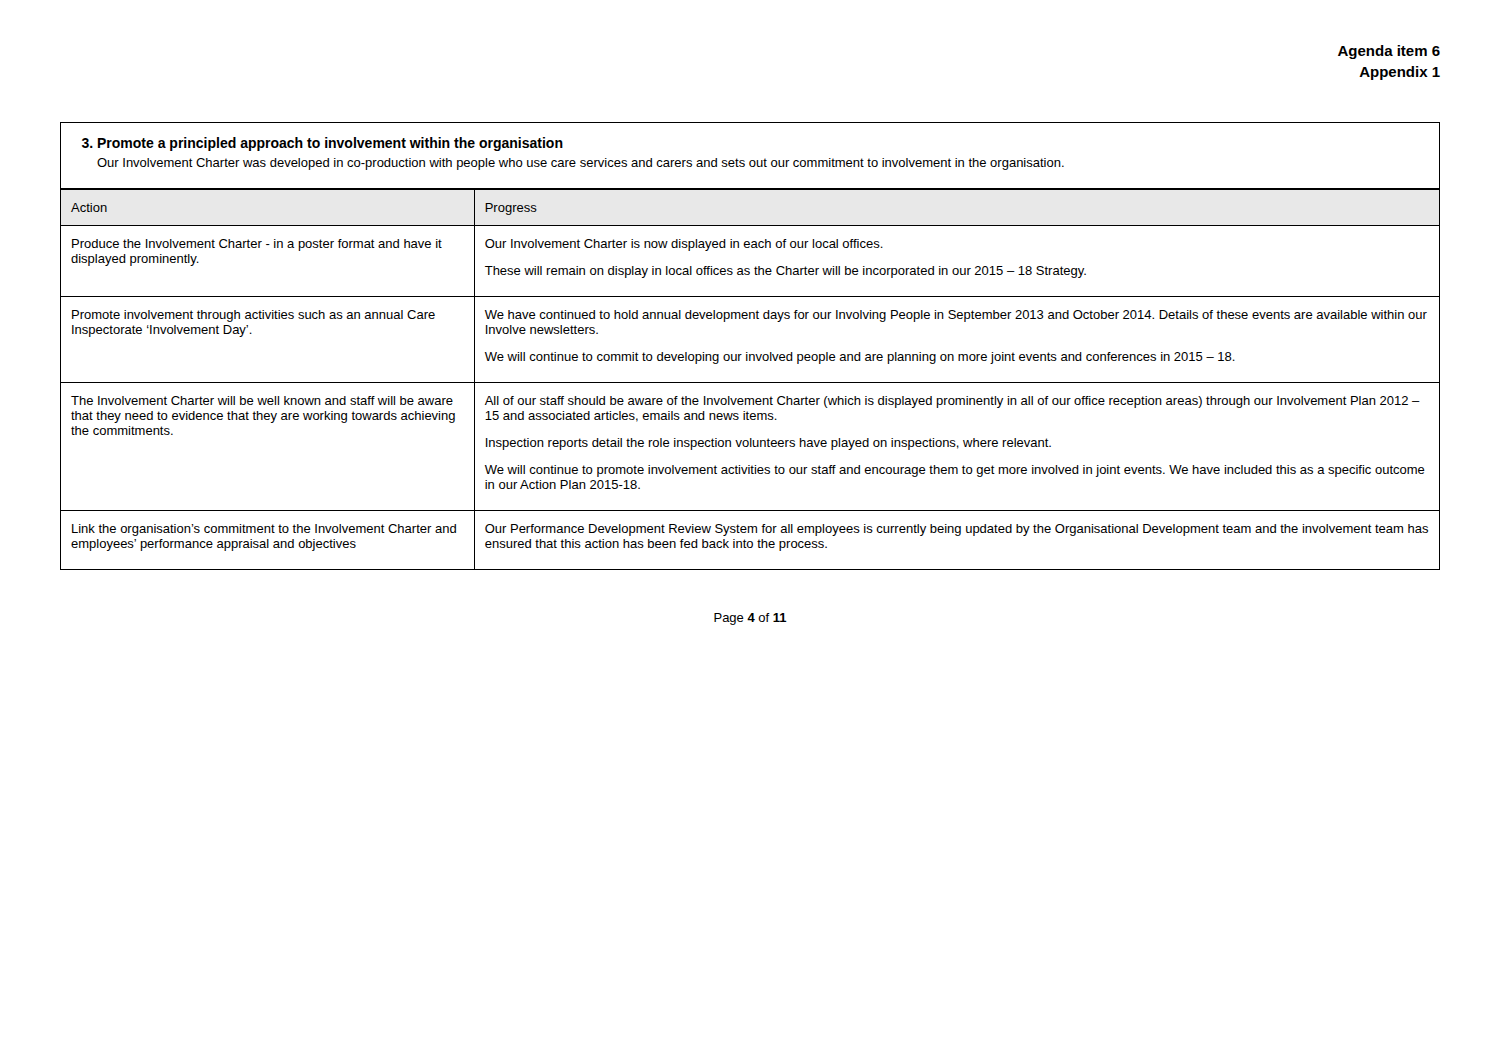Agenda item 6
Appendix 1
Promote a principled approach to involvement within the organisation
Our Involvement Charter was developed in co-production with people who use care services and carers and sets out our commitment to involvement in the organisation.
| Action | Progress |
| --- | --- |
| Produce the Involvement Charter - in a poster format and have it displayed prominently. | Our Involvement Charter is now displayed in each of our local offices. These will remain on display in local offices as the Charter will be incorporated in our 2015 – 18 Strategy. |
| Promote involvement through activities such as an annual Care Inspectorate ‘Involvement Day’. | We have continued to hold annual development days for our Involving People in September 2013 and October 2014. Details of these events are available within our Involve newsletters. We will continue to commit to developing our involved people and are planning on more joint events and conferences in 2015 – 18. |
| The Involvement Charter will be well known and staff will be aware that they need to evidence that they are working towards achieving the commitments. | All of our staff should be aware of the Involvement Charter (which is displayed prominently in all of our office reception areas) through our Involvement Plan 2012 – 15 and associated articles, emails and news items. Inspection reports detail the role inspection volunteers have played on inspections, where relevant. We will continue to promote involvement activities to our staff and encourage them to get more involved in joint events. We have included this as a specific outcome in our Action Plan 2015-18. |
| Link the organisation’s commitment to the Involvement Charter and employees’ performance appraisal and objectives | Our Performance Development Review System for all employees is currently being updated by the Organisational Development team and the involvement team has ensured that this action has been fed back into the process. |
Page 4 of 11